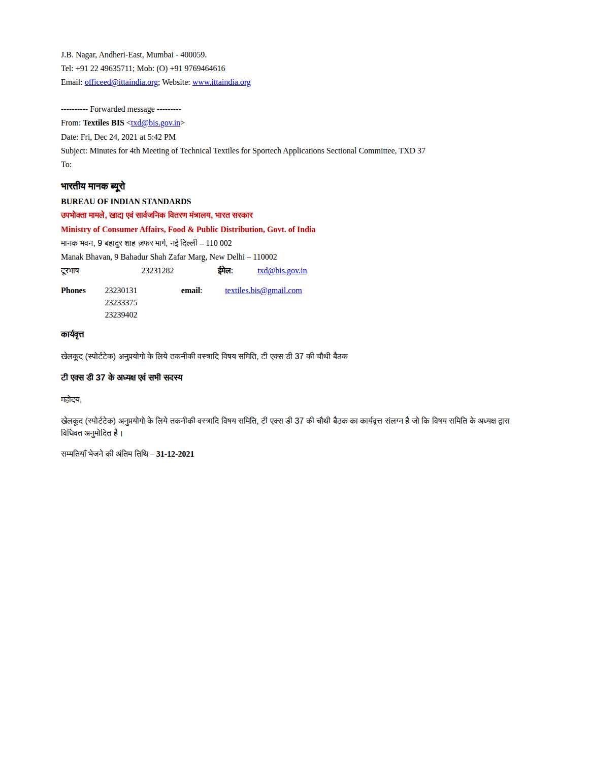J.B. Nagar, Andheri-East, Mumbai - 400059.
Tel: +91 22 49635711; Mob: (O) +91 9769464616
Email: officeed@ittaindia.org; Website: www.ittaindia.org
---------- Forwarded message ---------
From: Textiles BIS <txd@bis.gov.in>
Date: Fri, Dec 24, 2021 at 5:42 PM
Subject: Minutes for 4th Meeting of Technical Textiles for Sportech Applications Sectional Committee, TXD 37
To:
भारतीय मानक ब्यूरो
BUREAU OF INDIAN STANDARDS
उपभोक्ता मामले, खाद्य एवं सार्वजनिक वितरण मंत्रालय, भारत सरकार
Ministry of Consumer Affairs, Food & Public Distribution, Govt. of India
मानक भवन, 9 बहादुर शाह ज़फर मार्ग, नई दिल्ली – 110 002
Manak Bhavan, 9 Bahadur Shah Zafar Marg, New Delhi – 110002
| दूरभाष | 23231282 | ईमेल : | txd@bis.gov.in |
| Phones | 23230131 | email : | textiles.bis@gmail.com |
| | 23233375 | | |
| | 23239402 | | |
कार्यवृत्त
खेलकूद (स्पोर्टटेक) अनुप्रयोगो के लिये तकनीकी वस्त्रादि विषय समिति, टी एक्स डी 37 की चौथी बैठक
टी एक्स डी 37 के अध्यक्ष एवं सभी सदस्य
महोदय,
खेलकूद (स्पोर्टटेक) अनुप्रयोगो के लिये तकनीकी वस्त्रादि विषय समिति, टी एक्स डी 37 की चौथी बैठक का कार्यवृत्त संलग्न है जो कि विषय समिति के अध्यक्ष द्वारा विधिवत अनुमोदित है।
सम्मतियाँ भेजने की अंतिम तिथि – 31-12-2021